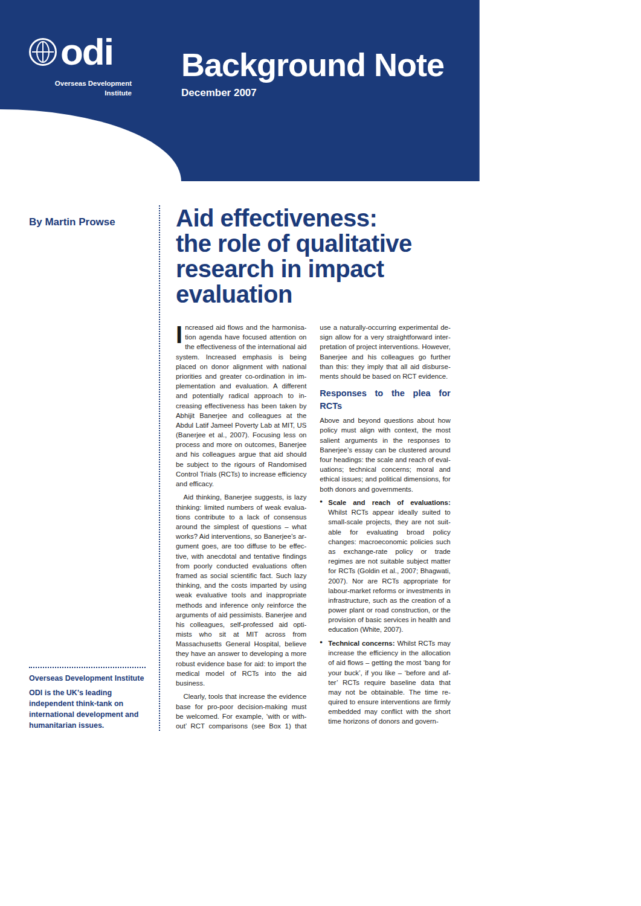odi
Overseas Development
Institute
Background Note
December 2007
By Martin Prowse
Overseas Development Institute
ODI is the UK’s leading independent think-tank on international development and humanitarian issues.
Aid effectiveness:
the role of qualitative research in impact evaluation
Increased aid flows and the harmonisation agenda have focused attention on the effectiveness of the international aid system. Increased emphasis is being placed on donor alignment with national priorities and greater co-ordination in implementation and evaluation. A different and potentially radical approach to increasing effectiveness has been taken by Abhijit Banerjee and colleagues at the Abdul Latif Jameel Poverty Lab at MIT, US (Banerjee et al., 2007). Focusing less on process and more on outcomes, Banerjee and his colleagues argue that aid should be subject to the rigours of Randomised Control Trials (RCTs) to increase efficiency and efficacy.
Aid thinking, Banerjee suggests, is lazy thinking: limited numbers of weak evaluations contribute to a lack of consensus around the simplest of questions – what works? Aid interventions, so Banerjee’s argument goes, are too diffuse to be effective, with anecdotal and tentative findings from poorly conducted evaluations often framed as social scientific fact. Such lazy thinking, and the costs imparted by using weak evaluative tools and inappropriate methods and inference only reinforce the arguments of aid pessimists. Banerjee and his colleagues, self-professed aid optimists who sit at MIT across from Massachusetts General Hospital, believe they have an answer to developing a more robust evidence base for aid: to import the medical model of RCTs into the aid business.
Clearly, tools that increase the evidence base for pro-poor decision-making must be welcomed. For example, ‘with or without’ RCT comparisons (see Box 1) that use a naturally-occurring experimental design allow for a very straightforward interpretation of project interventions. However, Banerjee and his colleagues go further than this: they imply that all aid disbursements should be based on RCT evidence.
Responses to the plea for RCTs
Above and beyond questions about how policy must align with context, the most salient arguments in the responses to Banerjee’s essay can be clustered around four headings: the scale and reach of evaluations; technical concerns; moral and ethical issues; and political dimensions, for both donors and governments.
Scale and reach of evaluations: Whilst RCTs appear ideally suited to small-scale projects, they are not suitable for evaluating broad policy changes: macroeconomic policies such as exchange-rate policy or trade regimes are not suitable subject matter for RCTs (Goldin et al., 2007; Bhagwati, 2007). Nor are RCTs appropriate for labour-market reforms or investments in infrastructure, such as the creation of a power plant or road construction, or the provision of basic services in health and education (White, 2007).
Technical concerns: Whilst RCTs may increase the efficiency in the allocation of aid flows – getting the most ‘bang for your buck’, if you like – ‘before and after’ RCTs require baseline data that may not be obtainable. The time required to ensure interventions are firmly embedded may conflict with the short time horizons of donors and govern-